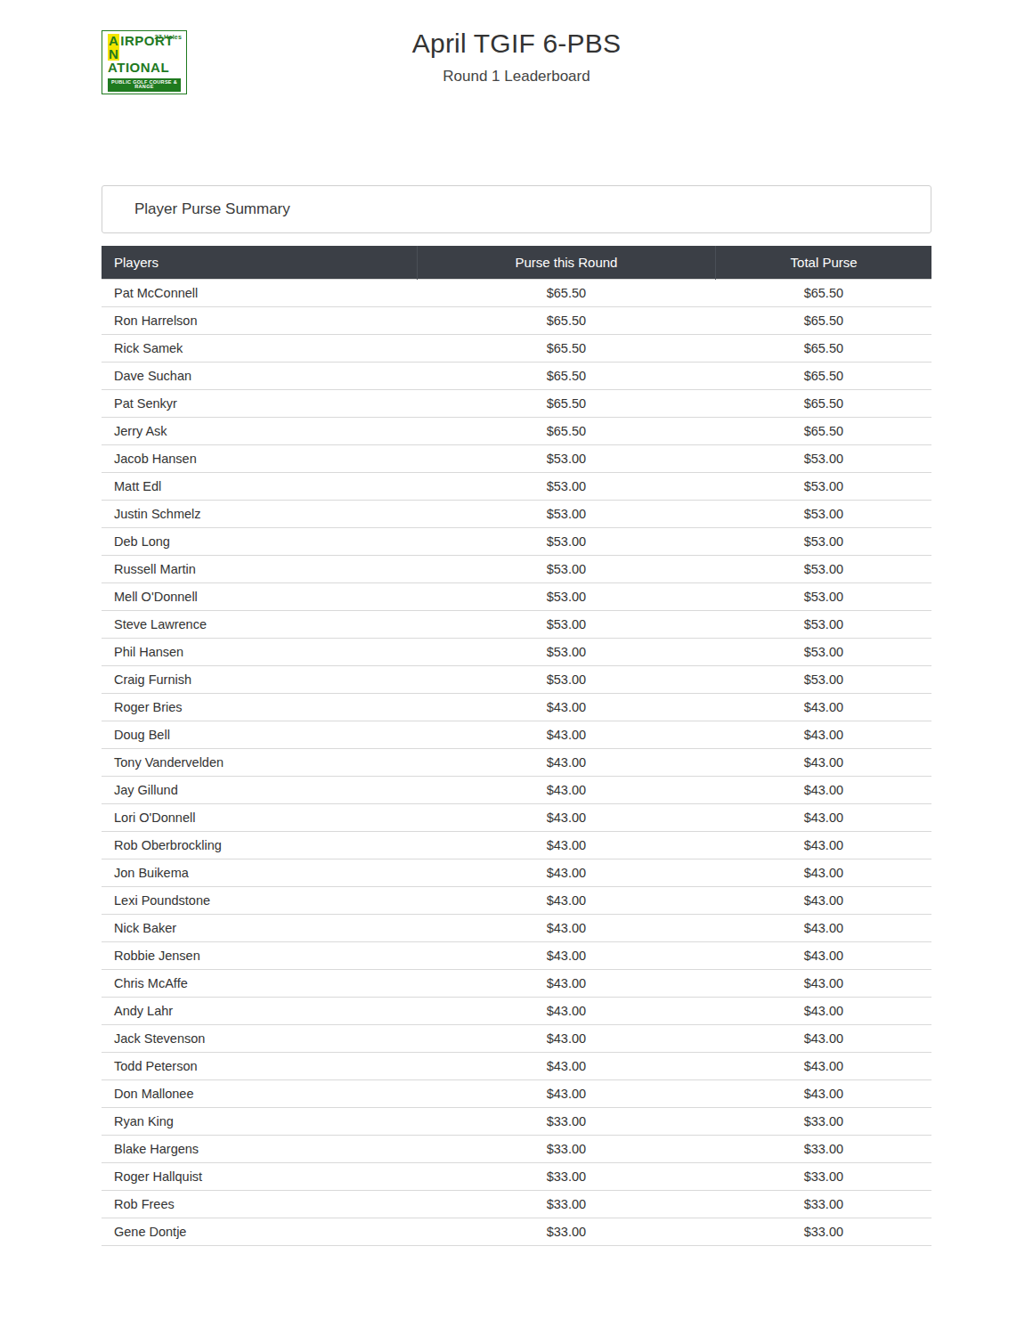27 Holes AIRPORT NATIONAL PUBLIC GOLF COURSE & RANGE
April TGIF 6-PBS
Round 1 Leaderboard
Player Purse Summary
| Players | Purse this Round | Total Purse |
| --- | --- | --- |
| Pat McConnell | $65.50 | $65.50 |
| Ron Harrelson | $65.50 | $65.50 |
| Rick Samek | $65.50 | $65.50 |
| Dave Suchan | $65.50 | $65.50 |
| Pat Senkyr | $65.50 | $65.50 |
| Jerry Ask | $65.50 | $65.50 |
| Jacob Hansen | $53.00 | $53.00 |
| Matt Edl | $53.00 | $53.00 |
| Justin Schmelz | $53.00 | $53.00 |
| Deb Long | $53.00 | $53.00 |
| Russell Martin | $53.00 | $53.00 |
| Mell O'Donnell | $53.00 | $53.00 |
| Steve Lawrence | $53.00 | $53.00 |
| Phil Hansen | $53.00 | $53.00 |
| Craig Furnish | $53.00 | $53.00 |
| Roger Bries | $43.00 | $43.00 |
| Doug Bell | $43.00 | $43.00 |
| Tony Vandervelden | $43.00 | $43.00 |
| Jay Gillund | $43.00 | $43.00 |
| Lori O'Donnell | $43.00 | $43.00 |
| Rob Oberbrockling | $43.00 | $43.00 |
| Jon Buikema | $43.00 | $43.00 |
| Lexi Poundstone | $43.00 | $43.00 |
| Nick Baker | $43.00 | $43.00 |
| Robbie Jensen | $43.00 | $43.00 |
| Chris McAffe | $43.00 | $43.00 |
| Andy Lahr | $43.00 | $43.00 |
| Jack Stevenson | $43.00 | $43.00 |
| Todd Peterson | $43.00 | $43.00 |
| Don Mallonee | $43.00 | $43.00 |
| Ryan King | $33.00 | $33.00 |
| Blake Hargens | $33.00 | $33.00 |
| Roger Hallquist | $33.00 | $33.00 |
| Rob Frees | $33.00 | $33.00 |
| Gene Dontje | $33.00 | $33.00 |